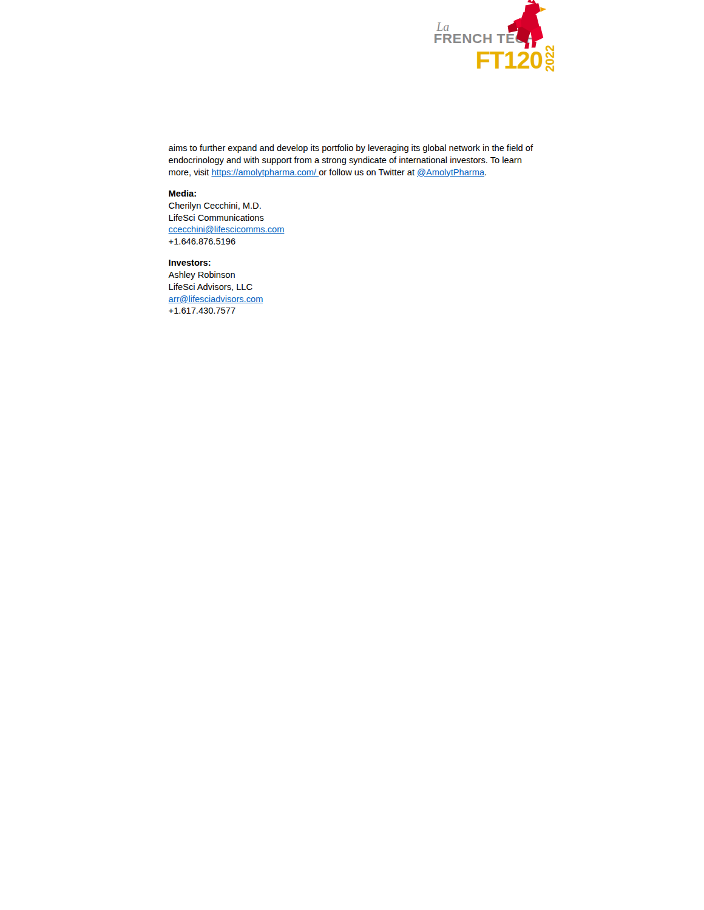La FRENCH TECH FT1202022
aims to further expand and develop its portfolio by leveraging its global network in the field of endocrinology and with support from a strong syndicate of international investors. To learn more, visit https://amolytpharma.com/ or follow us on Twitter at @AmolytPharma.
Media:
Cherilyn Cecchini, M.D.
LifeSci Communications
ccecchini@lifescicomms.com
+1.646.876.5196
Investors:
Ashley Robinson
LifeSci Advisors, LLC
arr@lifesciadvisors.com
+1.617.430.7577